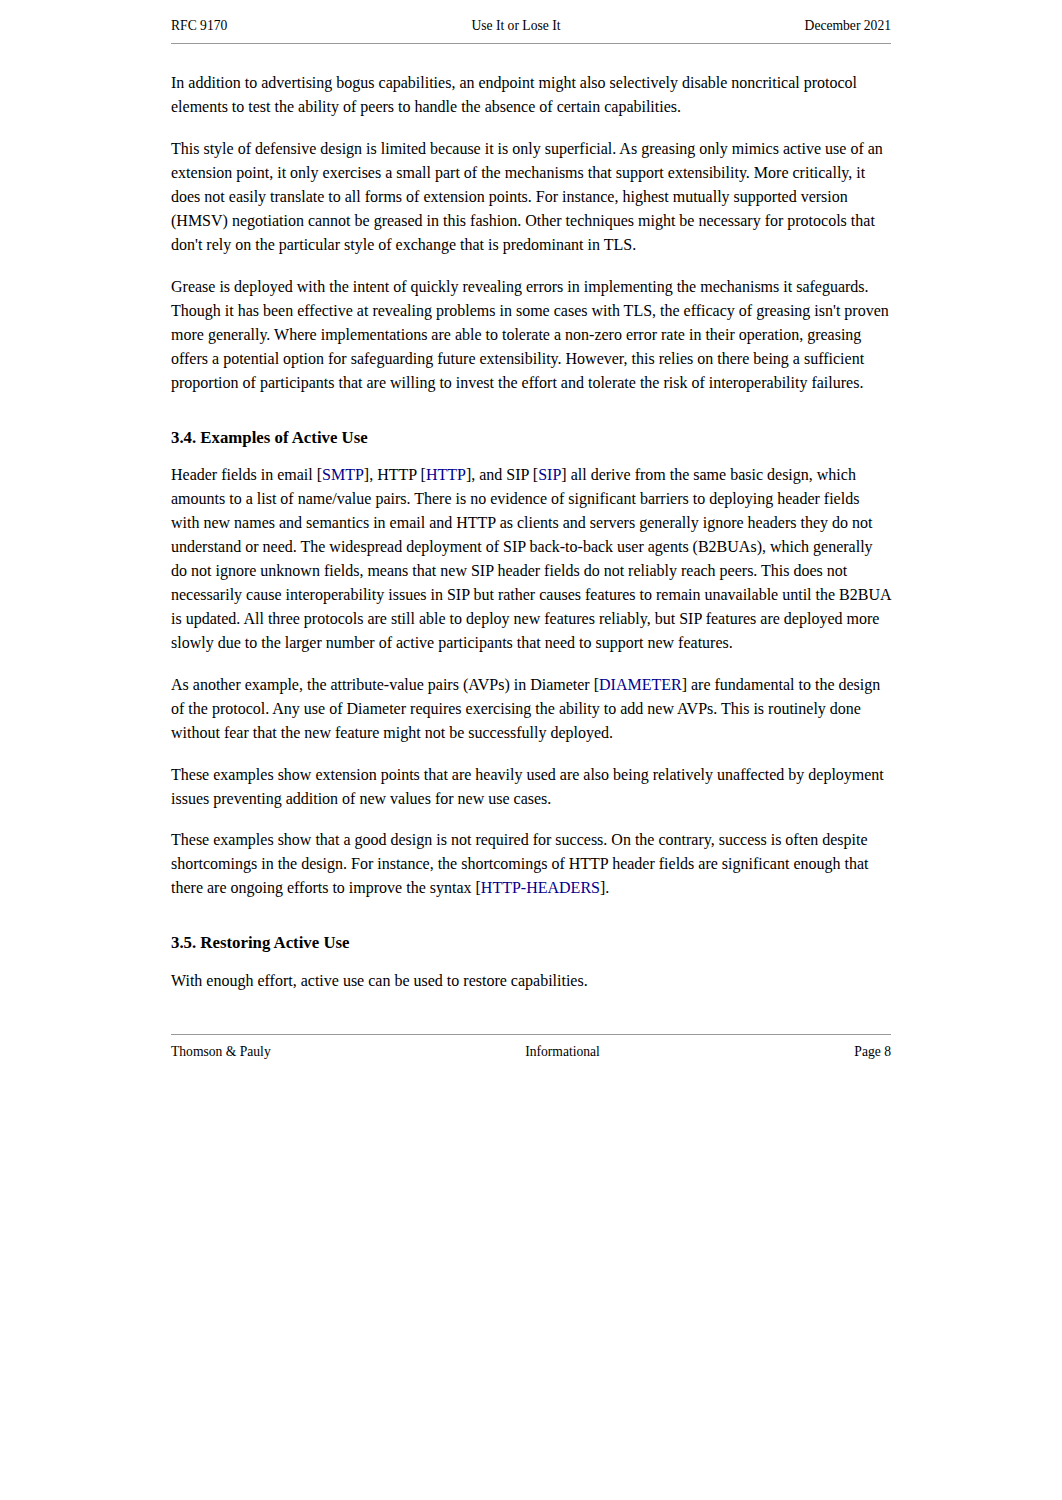RFC 9170 Use It or Lose It December 2021
In addition to advertising bogus capabilities, an endpoint might also selectively disable noncritical protocol elements to test the ability of peers to handle the absence of certain capabilities.
This style of defensive design is limited because it is only superficial. As greasing only mimics active use of an extension point, it only exercises a small part of the mechanisms that support extensibility. More critically, it does not easily translate to all forms of extension points. For instance, highest mutually supported version (HMSV) negotiation cannot be greased in this fashion. Other techniques might be necessary for protocols that don't rely on the particular style of exchange that is predominant in TLS.
Grease is deployed with the intent of quickly revealing errors in implementing the mechanisms it safeguards. Though it has been effective at revealing problems in some cases with TLS, the efficacy of greasing isn't proven more generally. Where implementations are able to tolerate a non-zero error rate in their operation, greasing offers a potential option for safeguarding future extensibility. However, this relies on there being a sufficient proportion of participants that are willing to invest the effort and tolerate the risk of interoperability failures.
3.4. Examples of Active Use
Header fields in email [SMTP], HTTP [HTTP], and SIP [SIP] all derive from the same basic design, which amounts to a list of name/value pairs. There is no evidence of significant barriers to deploying header fields with new names and semantics in email and HTTP as clients and servers generally ignore headers they do not understand or need. The widespread deployment of SIP back-to-back user agents (B2BUAs), which generally do not ignore unknown fields, means that new SIP header fields do not reliably reach peers. This does not necessarily cause interoperability issues in SIP but rather causes features to remain unavailable until the B2BUA is updated. All three protocols are still able to deploy new features reliably, but SIP features are deployed more slowly due to the larger number of active participants that need to support new features.
As another example, the attribute-value pairs (AVPs) in Diameter [DIAMETER] are fundamental to the design of the protocol. Any use of Diameter requires exercising the ability to add new AVPs. This is routinely done without fear that the new feature might not be successfully deployed.
These examples show extension points that are heavily used are also being relatively unaffected by deployment issues preventing addition of new values for new use cases.
These examples show that a good design is not required for success. On the contrary, success is often despite shortcomings in the design. For instance, the shortcomings of HTTP header fields are significant enough that there are ongoing efforts to improve the syntax [HTTP-HEADERS].
3.5. Restoring Active Use
With enough effort, active use can be used to restore capabilities.
Thomson & Pauly Informational Page 8